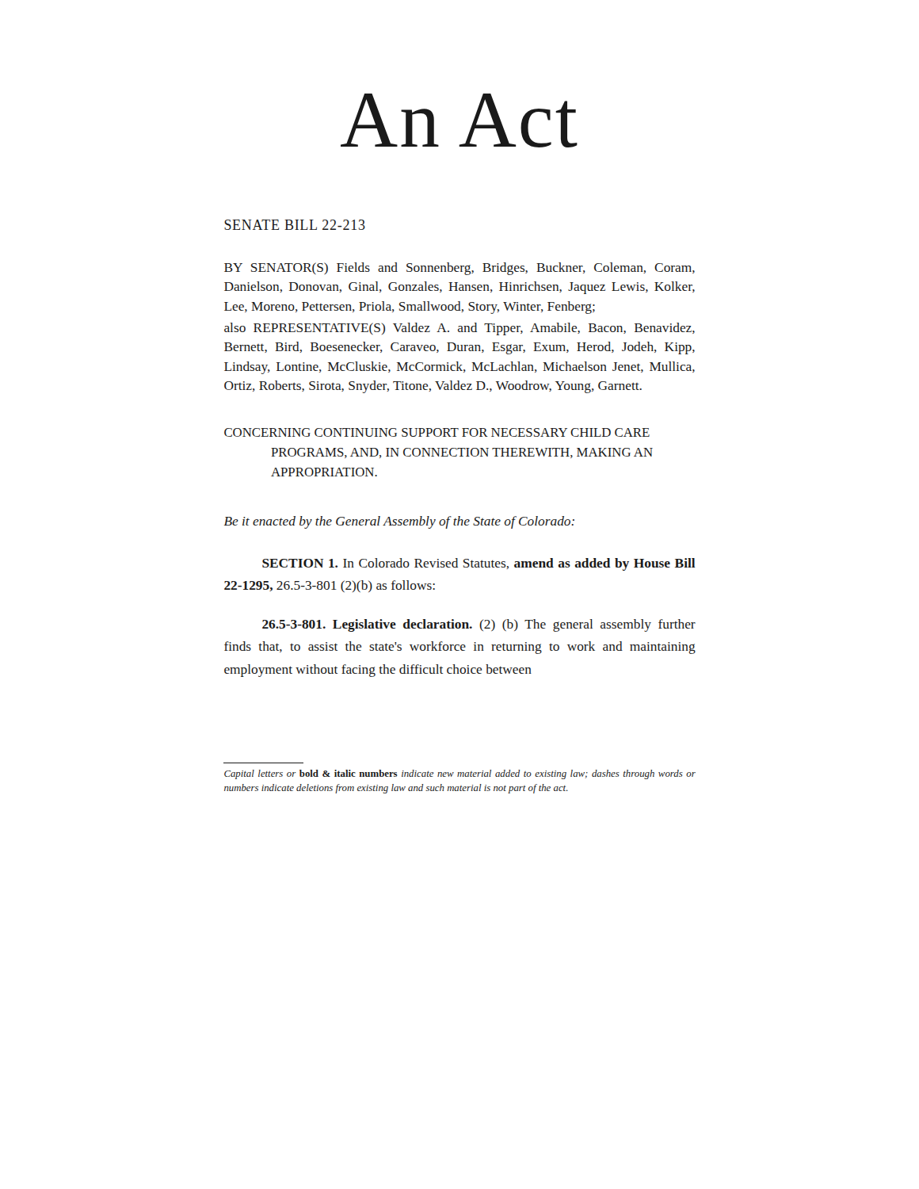An Act
SENATE BILL 22-213
BY SENATOR(S) Fields and Sonnenberg, Bridges, Buckner, Coleman, Coram, Danielson, Donovan, Ginal, Gonzales, Hansen, Hinrichsen, Jaquez Lewis, Kolker, Lee, Moreno, Pettersen, Priola, Smallwood, Story, Winter, Fenberg;
also REPRESENTATIVE(S) Valdez A. and Tipper, Amabile, Bacon, Benavidez, Bernett, Bird, Boesenecker, Caraveo, Duran, Esgar, Exum, Herod, Jodeh, Kipp, Lindsay, Lontine, McCluskie, McCormick, McLachlan, Michaelson Jenet, Mullica, Ortiz, Roberts, Sirota, Snyder, Titone, Valdez D., Woodrow, Young, Garnett.
Concerning continuing support for necessary child care
programs, and, in connection therewith, making an
appropriation.
Be it enacted by the General Assembly of the State of Colorado:
SECTION 1. In Colorado Revised Statutes, amend as added by House Bill 22-1295, 26.5-3-801 (2)(b) as follows:
26.5-3-801. Legislative declaration. (2) (b) The general assembly further finds that, to assist the state's workforce in returning to work and maintaining employment without facing the difficult choice between
Capital letters or bold & italic numbers indicate new material added to existing law; dashes through words or numbers indicate deletions from existing law and such material is not part of the act.